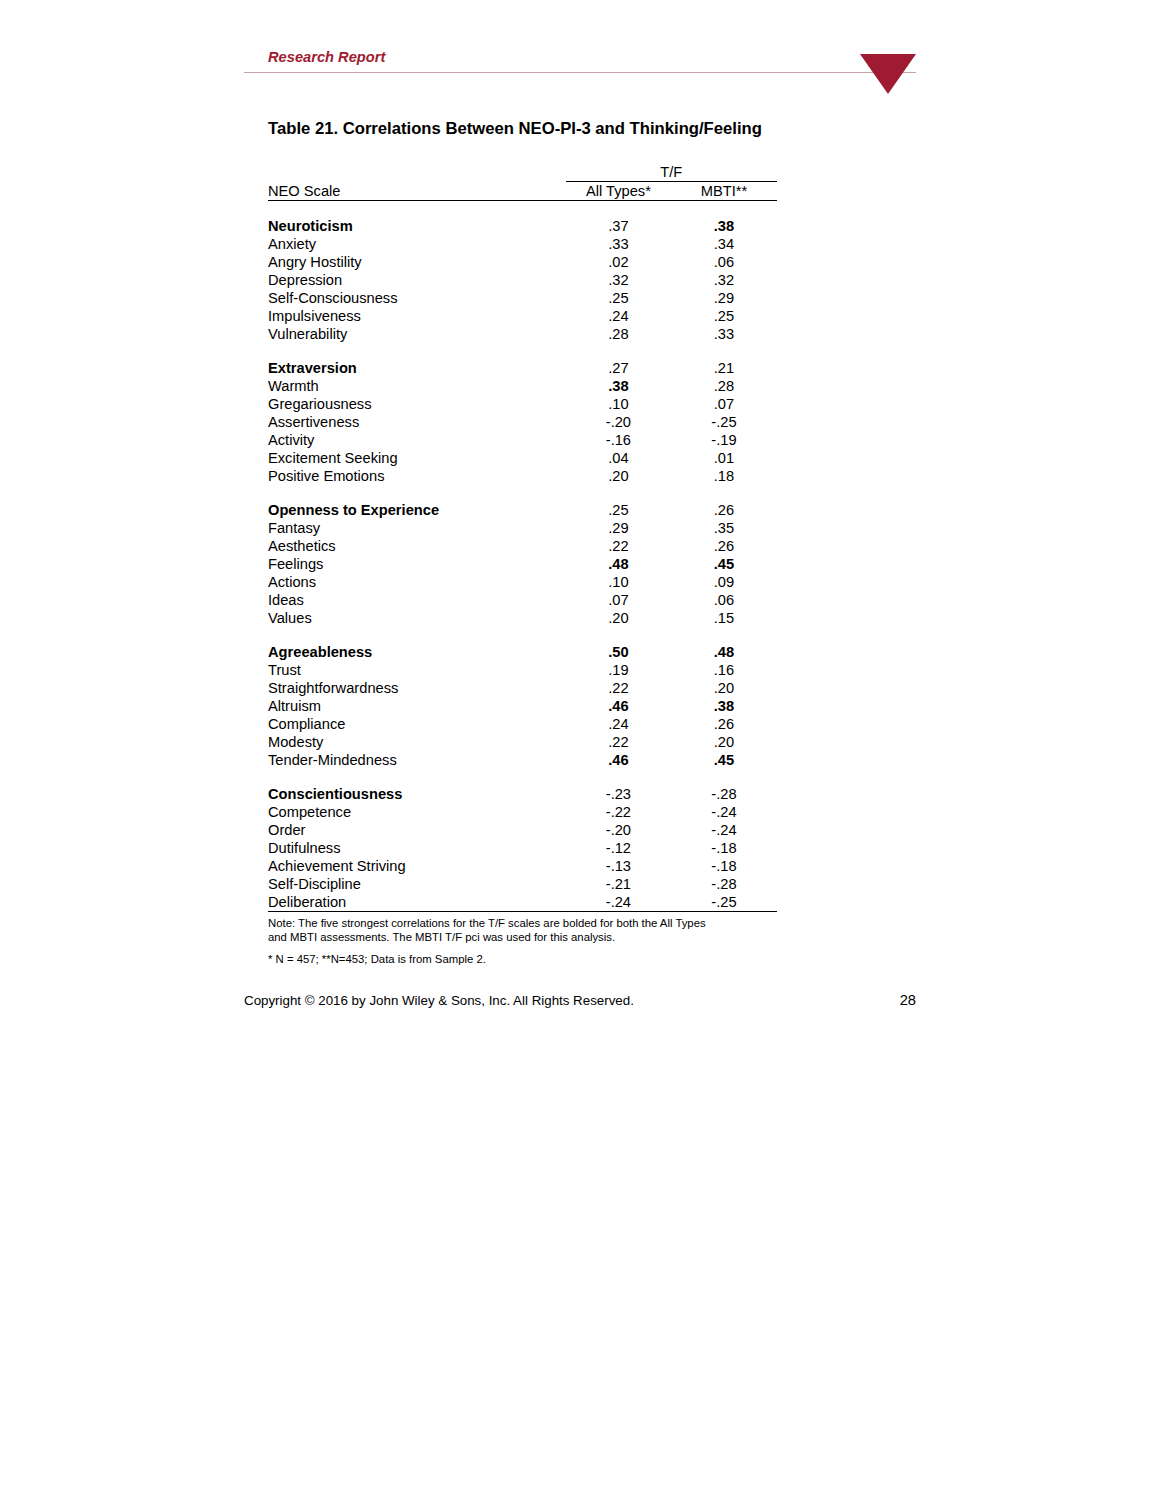Research Report
Table 21. Correlations Between NEO-PI-3 and Thinking/Feeling
| | T/F |
| --- | --- |
| NEO Scale | All Types* | MBTI** |
| Neuroticism | .37 | .38 |
| Anxiety | .33 | .34 |
| Angry Hostility | .02 | .06 |
| Depression | .32 | .32 |
| Self-Consciousness | .25 | .29 |
| Impulsiveness | .24 | .25 |
| Vulnerability | .28 | .33 |
| Extraversion | .27 | .21 |
| Warmth | .38 | .28 |
| Gregariousness | .10 | .07 |
| Assertiveness | -.20 | -.25 |
| Activity | -.16 | -.19 |
| Excitement Seeking | .04 | .01 |
| Positive Emotions | .20 | .18 |
| Openness to Experience | .25 | .26 |
| Fantasy | .29 | .35 |
| Aesthetics | .22 | .26 |
| Feelings | .48 | .45 |
| Actions | .10 | .09 |
| Ideas | .07 | .06 |
| Values | .20 | .15 |
| Agreeableness | .50 | .48 |
| Trust | .19 | .16 |
| Straightforwardness | .22 | .20 |
| Altruism | .46 | .38 |
| Compliance | .24 | .26 |
| Modesty | .22 | .20 |
| Tender-Mindedness | .46 | .45 |
| Conscientiousness | -.23 | -.28 |
| Competence | -.22 | -.24 |
| Order | -.20 | -.24 |
| Dutifulness | -.12 | -.18 |
| Achievement Striving | -.13 | -.18 |
| Self-Discipline | -.21 | -.28 |
| Deliberation | -.24 | -.25 |
Note: The five strongest correlations for the T/F scales are bolded for both the All Types and MBTI assessments. The MBTI T/F pci was used for this analysis.
* N = 457; **N=453; Data is from Sample 2.
Copyright © 2016 by John Wiley & Sons, Inc. All Rights Reserved. 28